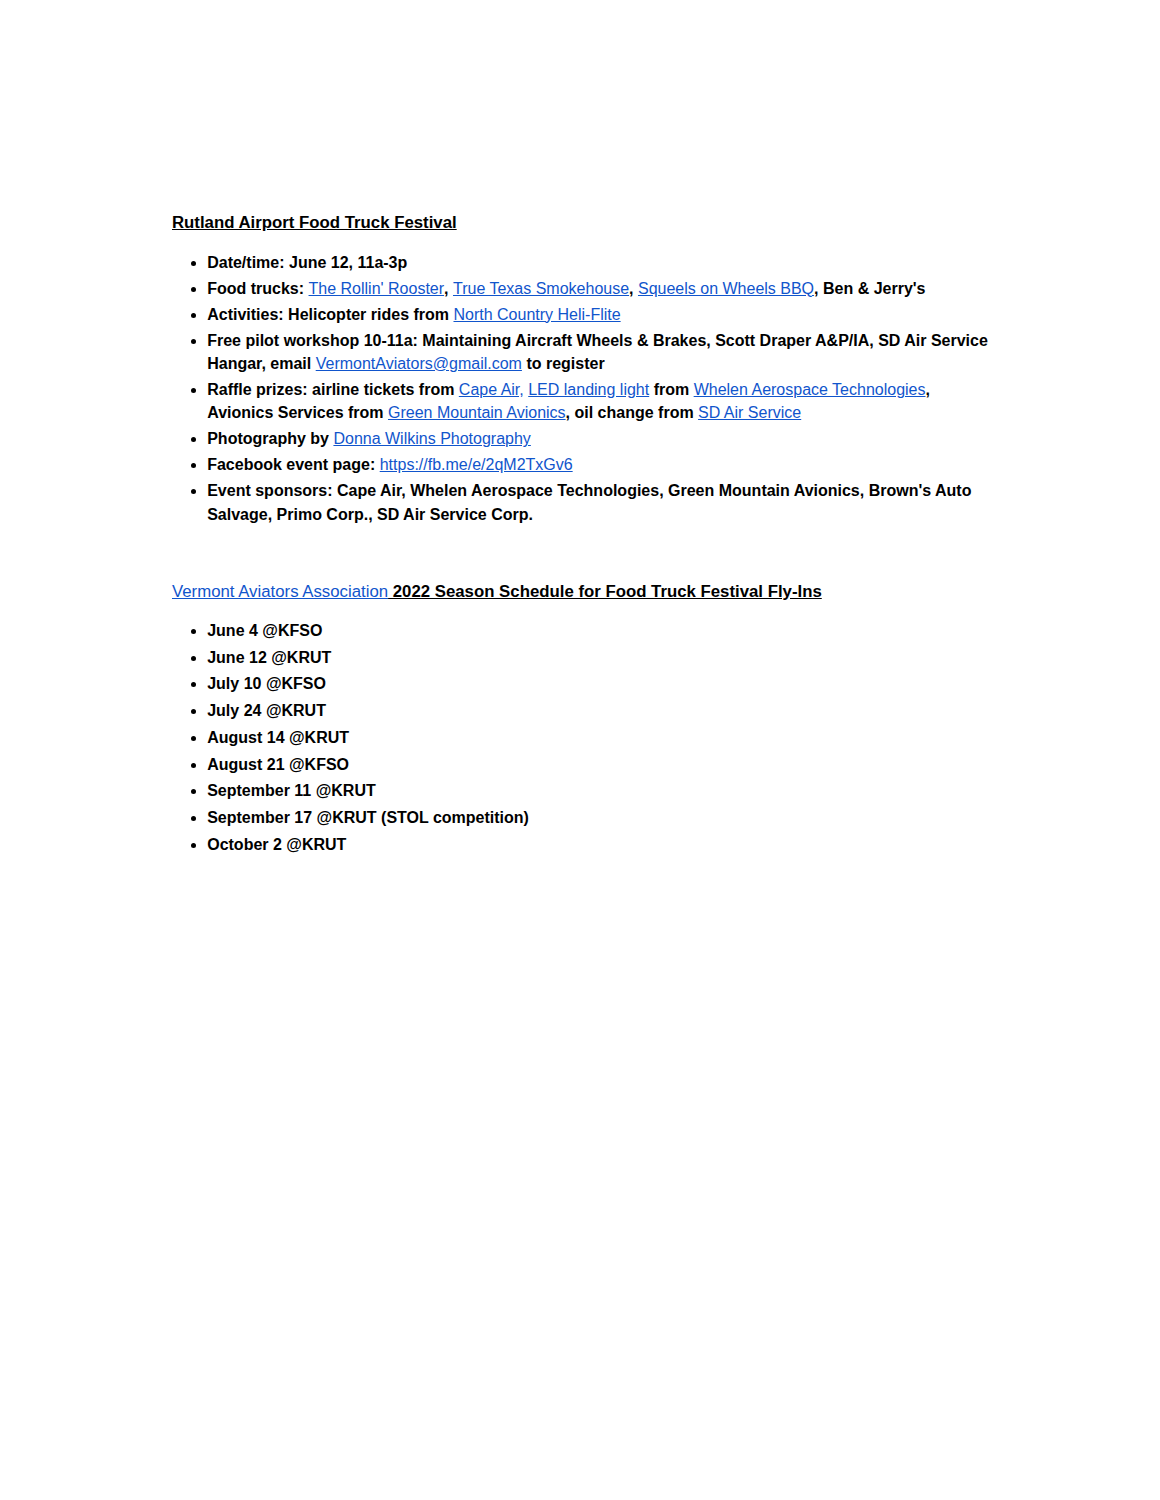Rutland Airport Food Truck Festival
Date/time: June 12, 11a-3p
Food trucks: The Rollin' Rooster, True Texas Smokehouse, Squeels on Wheels BBQ, Ben & Jerry's
Activities: Helicopter rides from North Country Heli-Flite
Free pilot workshop 10-11a: Maintaining Aircraft Wheels & Brakes, Scott Draper A&P/IA, SD Air Service Hangar, email VermontAviators@gmail.com to register
Raffle prizes: airline tickets from Cape Air, LED landing light from Whelen Aerospace Technologies, Avionics Services from Green Mountain Avionics, oil change from SD Air Service
Photography by Donna Wilkins Photography
Facebook event page: https://fb.me/e/2qM2TxGv6
Event sponsors: Cape Air, Whelen Aerospace Technologies, Green Mountain Avionics, Brown's Auto Salvage, Primo Corp., SD Air Service Corp.
Vermont Aviators Association 2022 Season Schedule for Food Truck Festival Fly-Ins
June 4 @KFSO
June 12 @KRUT
July 10 @KFSO
July 24 @KRUT
August 14 @KRUT
August 21 @KFSO
September 11 @KRUT
September 17 @KRUT (STOL competition)
October 2 @KRUT